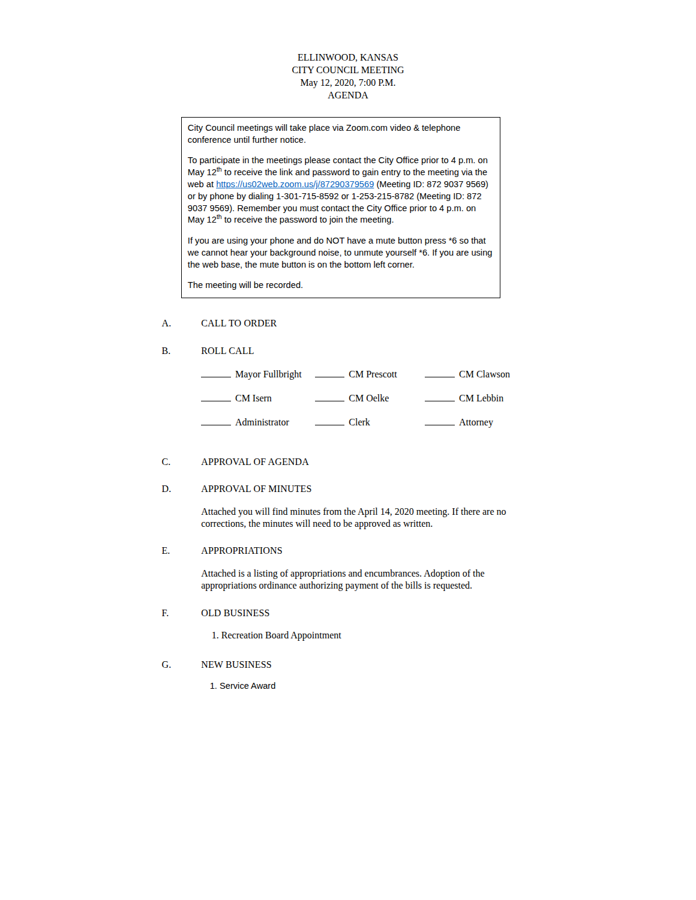ELLINWOOD, KANSAS
CITY COUNCIL MEETING
May 12, 2020, 7:00 P.M.
AGENDA
City Council meetings will take place via Zoom.com video & telephone conference until further notice.
To participate in the meetings please contact the City Office prior to 4 p.m. on May 12th to receive the link and password to gain entry to the meeting via the web at https://us02web.zoom.us/j/87290379569 (Meeting ID: 872 9037 9569) or by phone by dialing 1-301-715-8592 or 1-253-215-8782 (Meeting ID: 872 9037 9569). Remember you must contact the City Office prior to 4 p.m. on May 12th to receive the password to join the meeting.
If you are using your phone and do NOT have a mute button press *6 so that we cannot hear your background noise, to unmute yourself *6. If you are using the web base, the mute button is on the bottom left corner.
The meeting will be recorded.
A.
CALL TO ORDER
B.
ROLL CALL
| Mayor Fullbright | CM Prescott | CM Clawson |
| CM Isern | CM Oelke | CM Lebbin |
| Administrator | Clerk | Attorney |
C.
APPROVAL OF AGENDA
D.
APPROVAL OF MINUTES
Attached you will find minutes from the April 14, 2020 meeting. If there are no corrections, the minutes will need to be approved as written.
E.
APPROPRIATIONS
Attached is a listing of appropriations and encumbrances. Adoption of the appropriations ordinance authorizing payment of the bills is requested.
F.
OLD BUSINESS
Recreation Board Appointment
G.
NEW BUSINESS
Service Award